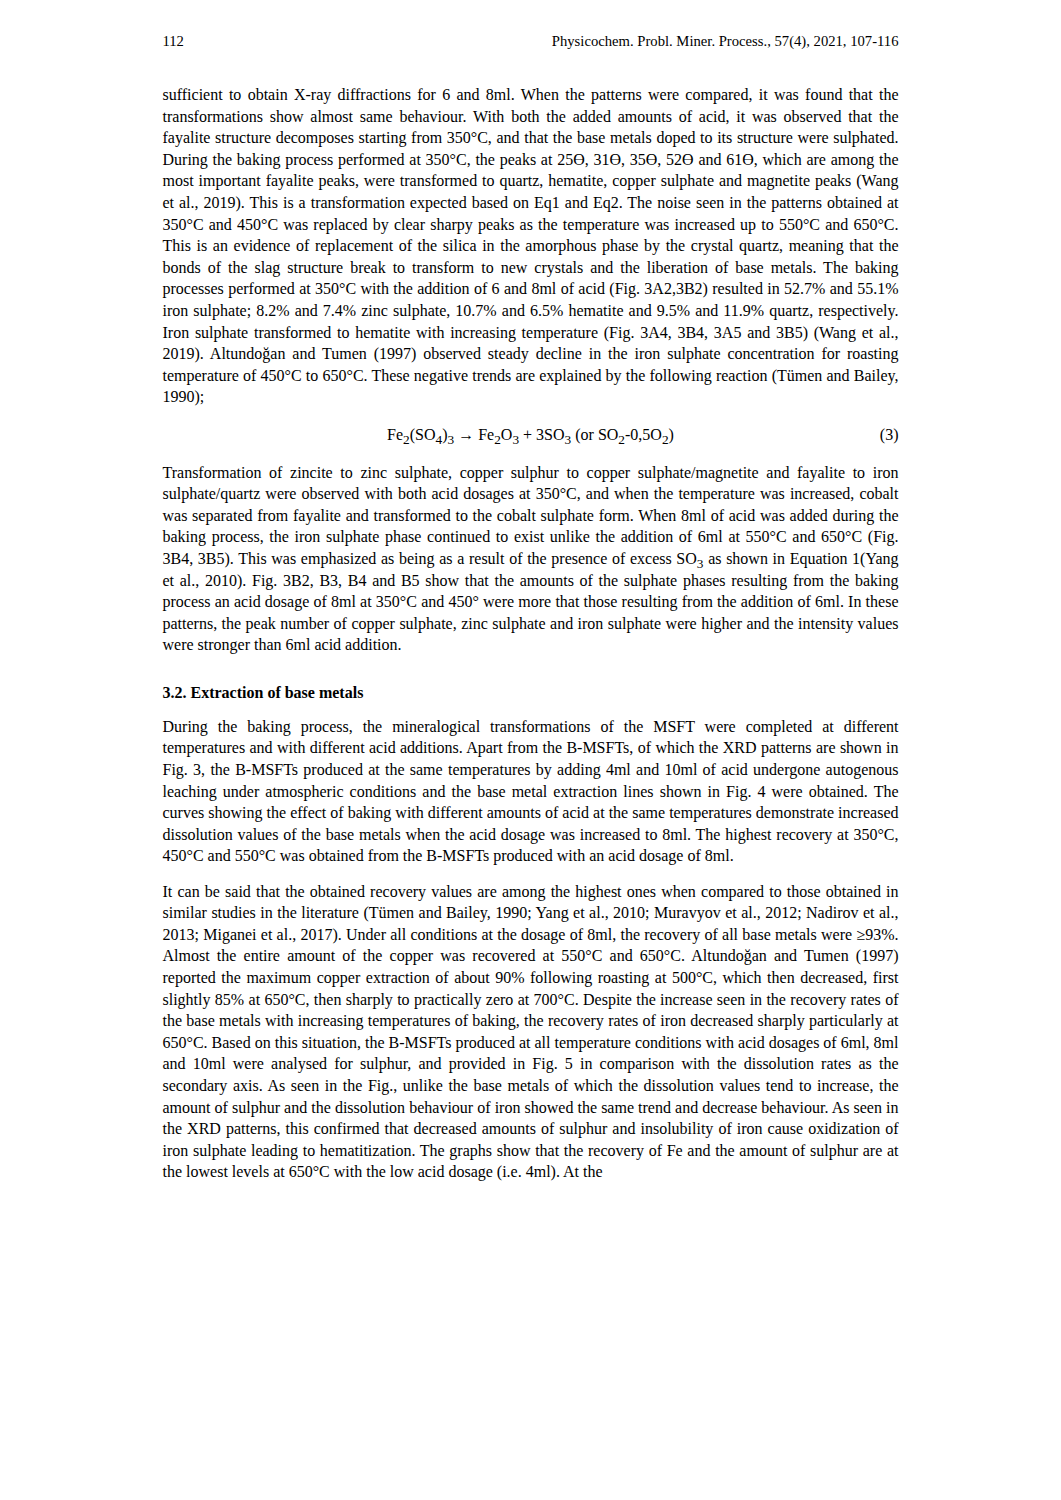112 Physicochem. Probl. Miner. Process., 57(4), 2021, 107-116
sufficient to obtain X-ray diffractions for 6 and 8ml. When the patterns were compared, it was found that the transformations show almost same behaviour. With both the added amounts of acid, it was observed that the fayalite structure decomposes starting from 350°C, and that the base metals doped to its structure were sulphated. During the baking process performed at 350°C, the peaks at 25Ө, 31Ө, 35Ө, 52Ө and 61Ө, which are among the most important fayalite peaks, were transformed to quartz, hematite, copper sulphate and magnetite peaks (Wang et al., 2019). This is a transformation expected based on Eq1 and Eq2. The noise seen in the patterns obtained at 350°C and 450°C was replaced by clear sharpy peaks as the temperature was increased up to 550°C and 650°C. This is an evidence of replacement of the silica in the amorphous phase by the crystal quartz, meaning that the bonds of the slag structure break to transform to new crystals and the liberation of base metals. The baking processes performed at 350°C with the addition of 6 and 8ml of acid (Fig. 3A2,3B2) resulted in 52.7% and 55.1% iron sulphate; 8.2% and 7.4% zinc sulphate, 10.7% and 6.5% hematite and 9.5% and 11.9% quartz, respectively. Iron sulphate transformed to hematite with increasing temperature (Fig. 3A4, 3B4, 3A5 and 3B5) (Wang et al., 2019). Altundoğan and Tumen (1997) observed steady decline in the iron sulphate concentration for roasting temperature of 450°C to 650°C. These negative trends are explained by the following reaction (Tümen and Bailey, 1990);
Fe2(SO4)3 → Fe2O3 + 3SO3 (or SO2-0,5O2) (3)
Transformation of zincite to zinc sulphate, copper sulphur to copper sulphate/magnetite and fayalite to iron sulphate/quartz were observed with both acid dosages at 350°C, and when the temperature was increased, cobalt was separated from fayalite and transformed to the cobalt sulphate form. When 8ml of acid was added during the baking process, the iron sulphate phase continued to exist unlike the addition of 6ml at 550°C and 650°C (Fig. 3B4, 3B5). This was emphasized as being as a result of the presence of excess SO3 as shown in Equation 1(Yang et al., 2010). Fig. 3B2, B3, B4 and B5 show that the amounts of the sulphate phases resulting from the baking process an acid dosage of 8ml at 350°C and 450° were more that those resulting from the addition of 6ml. In these patterns, the peak number of copper sulphate, zinc sulphate and iron sulphate were higher and the intensity values were stronger than 6ml acid addition.
3.2. Extraction of base metals
During the baking process, the mineralogical transformations of the MSFT were completed at different temperatures and with different acid additions. Apart from the B-MSFTs, of which the XRD patterns are shown in Fig. 3, the B-MSFTs produced at the same temperatures by adding 4ml and 10ml of acid undergone autogenous leaching under atmospheric conditions and the base metal extraction lines shown in Fig. 4 were obtained. The curves showing the effect of baking with different amounts of acid at the same temperatures demonstrate increased dissolution values of the base metals when the acid dosage was increased to 8ml. The highest recovery at 350°C, 450°C and 550°C was obtained from the B-MSFTs produced with an acid dosage of 8ml.
It can be said that the obtained recovery values are among the highest ones when compared to those obtained in similar studies in the literature (Tümen and Bailey, 1990; Yang et al., 2010; Muravyov et al., 2012; Nadirov et al., 2013; Miganei et al., 2017). Under all conditions at the dosage of 8ml, the recovery of all base metals were ≥93%. Almost the entire amount of the copper was recovered at 550°C and 650°C. Altundoğan and Tumen (1997) reported the maximum copper extraction of about 90% following roasting at 500°C, which then decreased, first slightly 85% at 650°C, then sharply to practically zero at 700°C. Despite the increase seen in the recovery rates of the base metals with increasing temperatures of baking, the recovery rates of iron decreased sharply particularly at 650°C. Based on this situation, the B-MSFTs produced at all temperature conditions with acid dosages of 6ml, 8ml and 10ml were analysed for sulphur, and provided in Fig. 5 in comparison with the dissolution rates as the secondary axis. As seen in the Fig., unlike the base metals of which the dissolution values tend to increase, the amount of sulphur and the dissolution behaviour of iron showed the same trend and decrease behaviour. As seen in the XRD patterns, this confirmed that decreased amounts of sulphur and insolubility of iron cause oxidization of iron sulphate leading to hematitization. The graphs show that the recovery of Fe and the amount of sulphur are at the lowest levels at 650°C with the low acid dosage (i.e. 4ml). At the